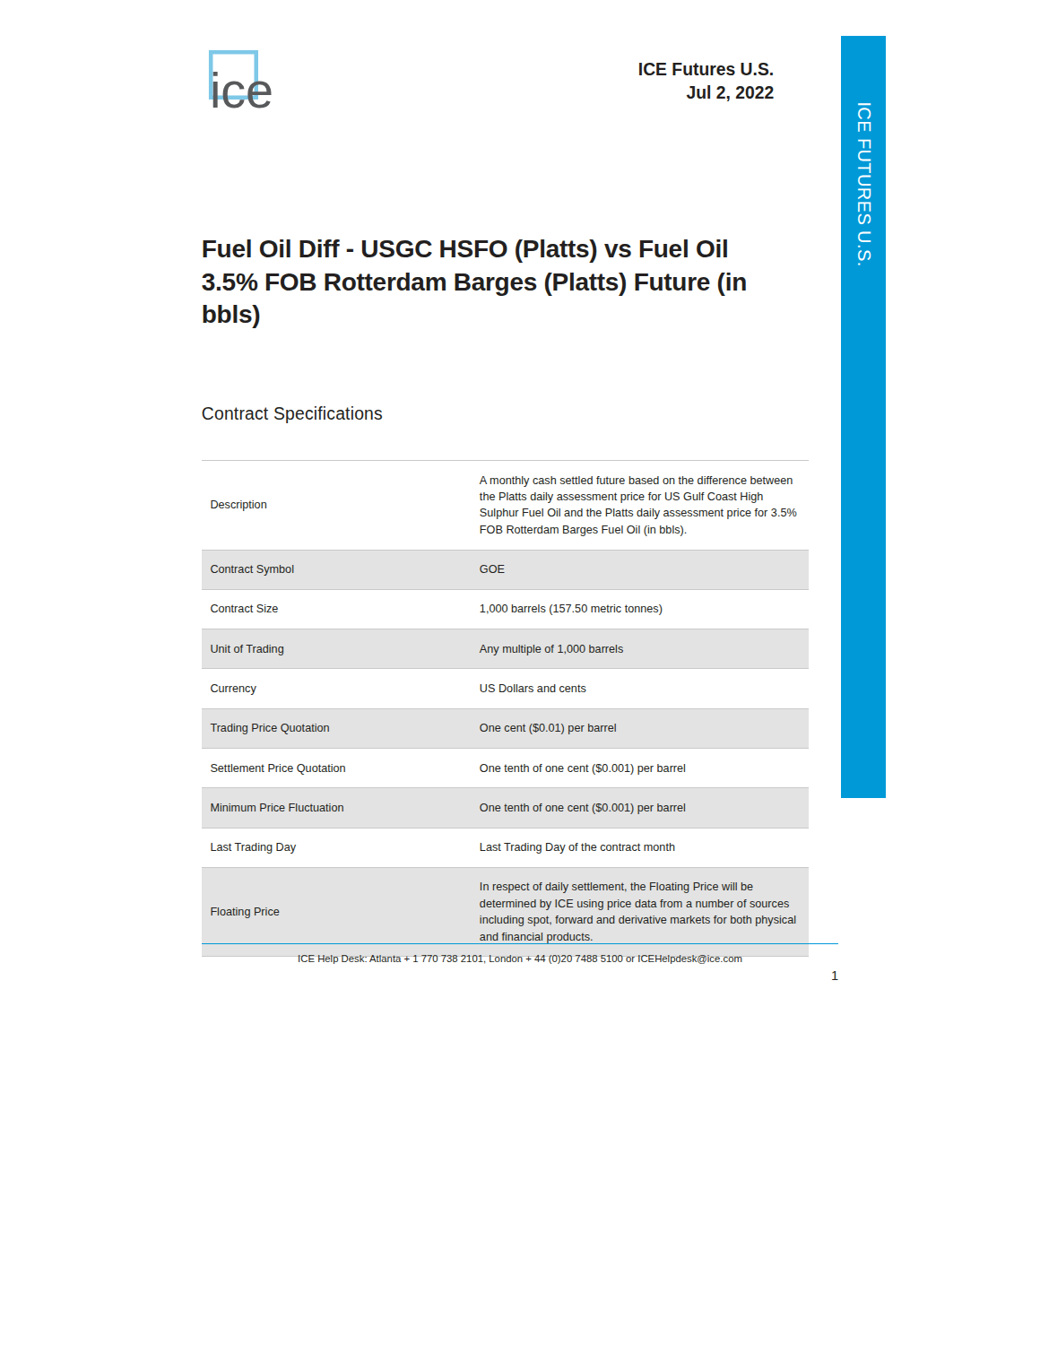ICE FUTURES U.S.
ice
ICE Futures U.S.
Jul 2, 2022
Fuel Oil Diff - USGC HSFO (Platts) vs Fuel Oil 3.5% FOB Rotterdam Barges (Platts) Future (in bbls)
Contract Specifications
| Description | A monthly cash settled future based on the difference between the Platts daily assessment price for US Gulf Coast High Sulphur Fuel Oil and the Platts daily assessment price for 3.5% FOB Rotterdam Barges Fuel Oil (in bbls). |
| Contract Symbol | GOE |
| Contract Size | 1,000 barrels (157.50 metric tonnes) |
| Unit of Trading | Any multiple of 1,000 barrels |
| Currency | US Dollars and cents |
| Trading Price Quotation | One cent ($0.01) per barrel |
| Settlement Price Quotation | One tenth of one cent ($0.001) per barrel |
| Minimum Price Fluctuation | One tenth of one cent ($0.001) per barrel |
| Last Trading Day | Last Trading Day of the contract month |
| Floating Price | In respect of daily settlement, the Floating Price will be determined by ICE using price data from a number of sources including spot, forward and derivative markets for both physical and financial products. |
ICE Help Desk: Atlanta + 1 770 738 2101, London + 44 (0)20 7488 5100 or ICEHelpdesk@ice.com
1